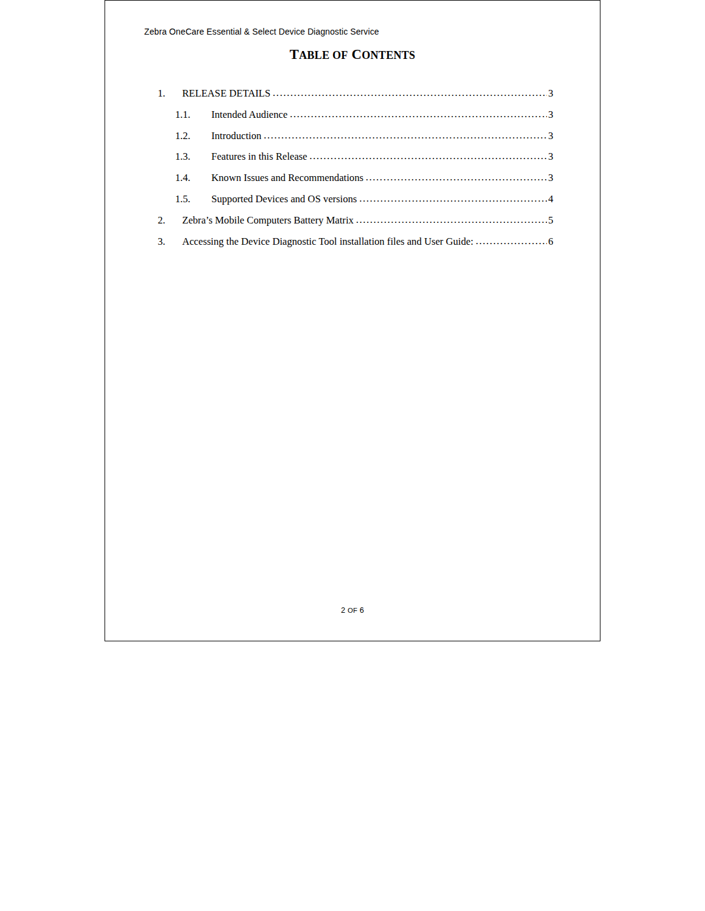Zebra OneCare Essential & Select Device Diagnostic Service
TABLE OF CONTENTS
1. RELEASE DETAILS ................................................................................................................. 3
1.1. Intended Audience ....................................................................................................... 3
1.2. Introduction ............................................................................................................... 3
1.3. Features in this Release ................................................................................................ 3
1.4. Known Issues and Recommendations ......................................................................... 3
1.5. Supported Devices and OS versions ........................................................................... 4
2. Zebra’s Mobile Computers Battery Matrix ......................................................................... 5
3. Accessing the Device Diagnostic Tool installation files and User Guide: .......................................... 6
2 OF 6